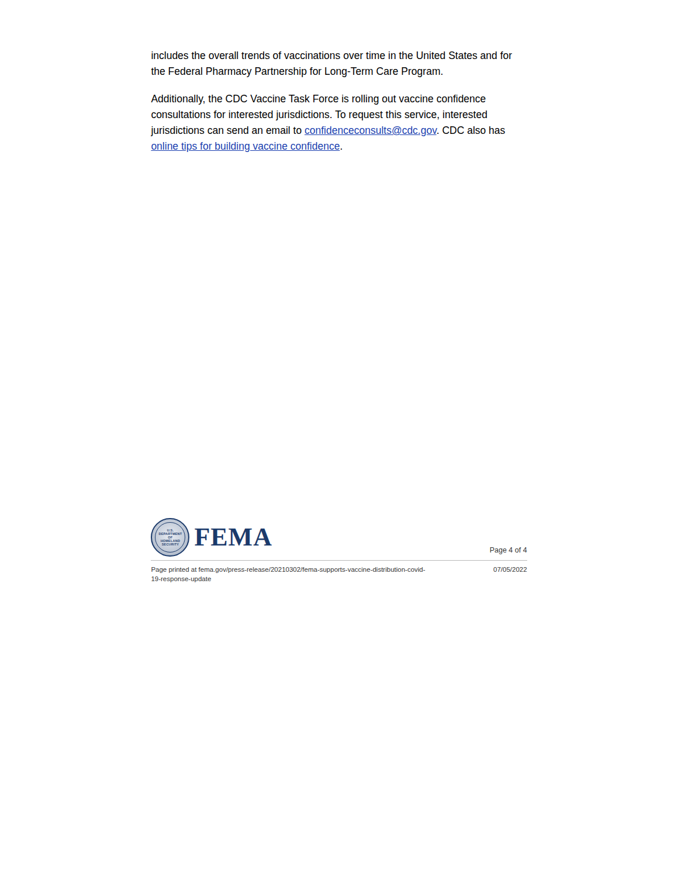includes the overall trends of vaccinations over time in the United States and for the Federal Pharmacy Partnership for Long-Term Care Program.
Additionally, the CDC Vaccine Task Force is rolling out vaccine confidence consultations for interested jurisdictions. To request this service, interested jurisdictions can send an email to confidenceconsults@cdc.gov. CDC also has online tips for building vaccine confidence.
U.S. DEPARTMENT OF HOMELAND SECURITY
FEMA
Page 4 of 4
Page printed at fema.gov/press-release/20210302/fema-supports-vaccine-distribution-covid-19-response-update
07/05/2022